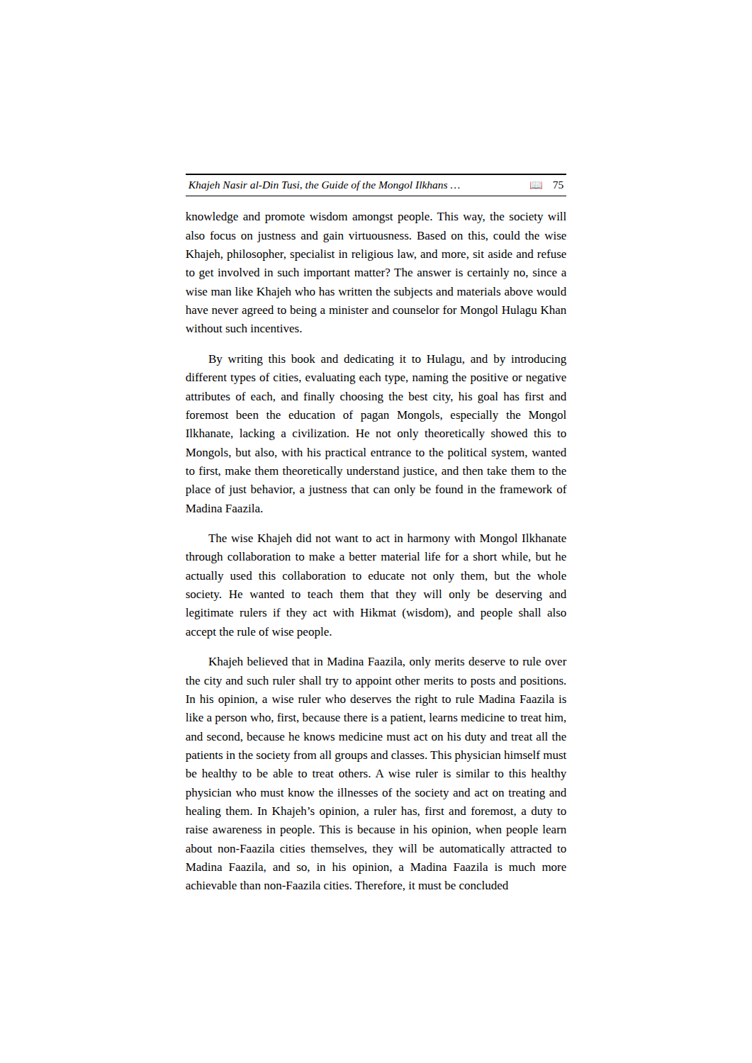Khajeh Nasir al-Din Tusi, the Guide of the Mongol Ilkhans … 📖 75
knowledge and promote wisdom amongst people. This way, the society will also focus on justness and gain virtuousness. Based on this, could the wise Khajeh, philosopher, specialist in religious law, and more, sit aside and refuse to get involved in such important matter? The answer is certainly no, since a wise man like Khajeh who has written the subjects and materials above would have never agreed to being a minister and counselor for Mongol Hulagu Khan without such incentives.
By writing this book and dedicating it to Hulagu, and by introducing different types of cities, evaluating each type, naming the positive or negative attributes of each, and finally choosing the best city, his goal has first and foremost been the education of pagan Mongols, especially the Mongol Ilkhanate, lacking a civilization. He not only theoretically showed this to Mongols, but also, with his practical entrance to the political system, wanted to first, make them theoretically understand justice, and then take them to the place of just behavior, a justness that can only be found in the framework of Madina Faazila.
The wise Khajeh did not want to act in harmony with Mongol Ilkhanate through collaboration to make a better material life for a short while, but he actually used this collaboration to educate not only them, but the whole society. He wanted to teach them that they will only be deserving and legitimate rulers if they act with Hikmat (wisdom), and people shall also accept the rule of wise people.
Khajeh believed that in Madina Faazila, only merits deserve to rule over the city and such ruler shall try to appoint other merits to posts and positions. In his opinion, a wise ruler who deserves the right to rule Madina Faazila is like a person who, first, because there is a patient, learns medicine to treat him, and second, because he knows medicine must act on his duty and treat all the patients in the society from all groups and classes. This physician himself must be healthy to be able to treat others. A wise ruler is similar to this healthy physician who must know the illnesses of the society and act on treating and healing them. In Khajeh’s opinion, a ruler has, first and foremost, a duty to raise awareness in people. This is because in his opinion, when people learn about non-Faazila cities themselves, they will be automatically attracted to Madina Faazila, and so, in his opinion, a Madina Faazila is much more achievable than non-Faazila cities. Therefore, it must be concluded